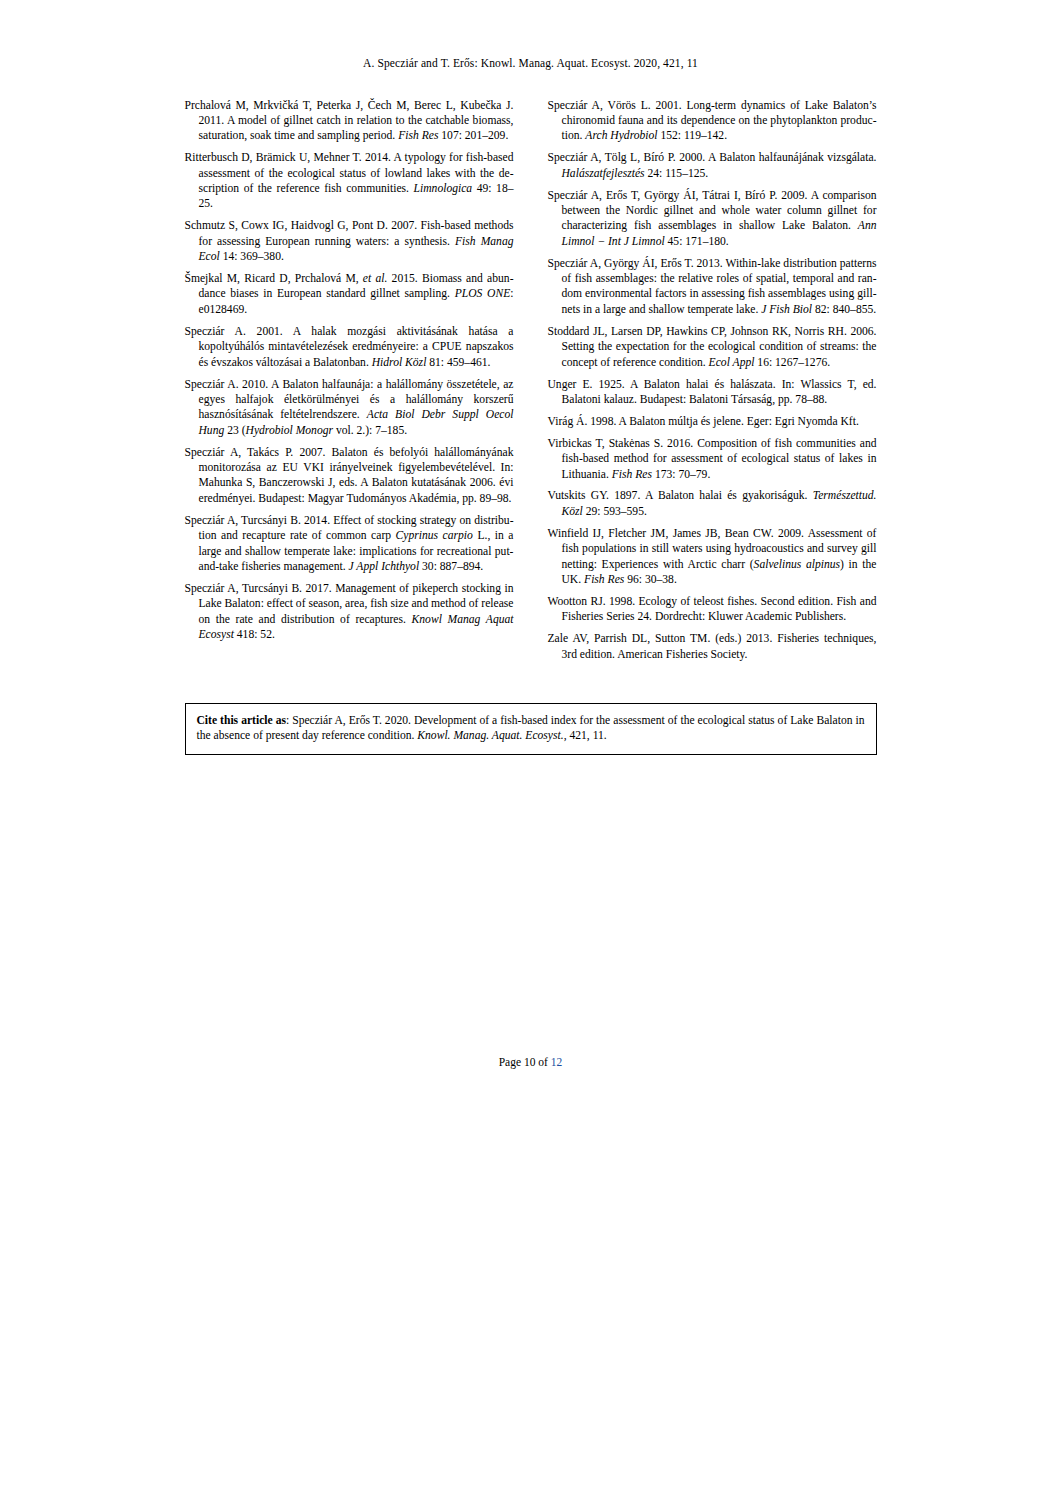A. Specziár and T. Erős: Knowl. Manag. Aquat. Ecosyst. 2020, 421, 11
Prchalová M, Mrkvičká T, Peterka J, Čech M, Berec L, Kubečka J. 2011. A model of gillnet catch in relation to the catchable biomass, saturation, soak time and sampling period. Fish Res 107: 201–209.
Ritterbusch D, Brämick U, Mehner T. 2014. A typology for fish-based assessment of the ecological status of lowland lakes with the description of the reference fish communities. Limnologica 49: 18–25.
Schmutz S, Cowx IG, Haidvogl G, Pont D. 2007. Fish-based methods for assessing European running waters: a synthesis. Fish Manag Ecol 14: 369–380.
Šmejkal M, Ricard D, Prchalová M, et al. 2015. Biomass and abundance biases in European standard gillnet sampling. PLOS ONE: e0128469.
Specziár A. 2001. A halak mozgási aktivitásának hatása a kopoltyúhálós mintavételezések eredményeire: a CPUE napszakos és évszakos változásai a Balatonban. Hidrol Közl 81: 459–461.
Specziár A. 2010. A Balaton halfaunája: a halállomány összetétele, az egyes halfajok életkörülményei és a halállomány korszerű hasznósításának feltételrendszere. Acta Biol Debr Suppl Oecol Hung 23 (Hydrobiol Monogr vol. 2.): 7–185.
Specziár A, Takács P. 2007. Balaton és befolyói halállományának monitorozása az EU VKI irányelveinek figyelembevételével. In: Mahunka S, Banczerowski J, eds. A Balaton kutatásának 2006. évi eredményei. Budapest: Magyar Tudományos Akadémia, pp. 89–98.
Specziár A, Turcsányi B. 2014. Effect of stocking strategy on distribution and recapture rate of common carp Cyprinus carpio L., in a large and shallow temperate lake: implications for recreational put-and-take fisheries management. J Appl Ichthyol 30: 887–894.
Specziár A, Turcsányi B. 2017. Management of pikeperch stocking in Lake Balaton: effect of season, area, fish size and method of release on the rate and distribution of recaptures. Knowl Manag Aquat Ecosyst 418: 52.
Specziár A, Vörös L. 2001. Long-term dynamics of Lake Balaton’s chironomid fauna and its dependence on the phytoplankton production. Arch Hydrobiol 152: 119–142.
Specziár A, Tölg L, Bíró P. 2000. A Balaton halfaunájának vizsgálata. Halászatfejlesztés 24: 115–125.
Specziár A, Erős T, György ÁI, Tátrai I, Bíró P. 2009. A comparison between the Nordic gillnet and whole water column gillnet for characterizing fish assemblages in shallow Lake Balaton. Ann Limnol − Int J Limnol 45: 171–180.
Specziár A, György ÁI, Erős T. 2013. Within-lake distribution patterns of fish assemblages: the relative roles of spatial, temporal and random environmental factors in assessing fish assemblages using gillnets in a large and shallow temperate lake. J Fish Biol 82: 840–855.
Stoddard JL, Larsen DP, Hawkins CP, Johnson RK, Norris RH. 2006. Setting the expectation for the ecological condition of streams: the concept of reference condition. Ecol Appl 16: 1267–1276.
Unger E. 1925. A Balaton halai és halászata. In: Wlassics T, ed. Balatoni kalauz. Budapest: Balatoni Társaság, pp. 78–88.
Virág Á. 1998. A Balaton múltja és jelene. Eger: Egri Nyomda Kft.
Virbickas T, Stakėnas S. 2016. Composition of fish communities and fish-based method for assessment of ecological status of lakes in Lithuania. Fish Res 173: 70–79.
Vutskits GY. 1897. A Balaton halai és gyakoriságuk. Természettud. Közl 29: 593–595.
Winfield IJ, Fletcher JM, James JB, Bean CW. 2009. Assessment of fish populations in still waters using hydroacoustics and survey gill netting: Experiences with Arctic charr (Salvelinus alpinus) in the UK. Fish Res 96: 30–38.
Wootton RJ. 1998. Ecology of teleost fishes. Second edition. Fish and Fisheries Series 24. Dordrecht: Kluwer Academic Publishers.
Zale AV, Parrish DL, Sutton TM. (eds.) 2013. Fisheries techniques, 3rd edition. American Fisheries Society.
Cite this article as: Specziár A, Erős T. 2020. Development of a fish-based index for the assessment of the ecological status of Lake Balaton in the absence of present day reference condition. Knowl. Manag. Aquat. Ecosyst., 421, 11.
Page 10 of 12